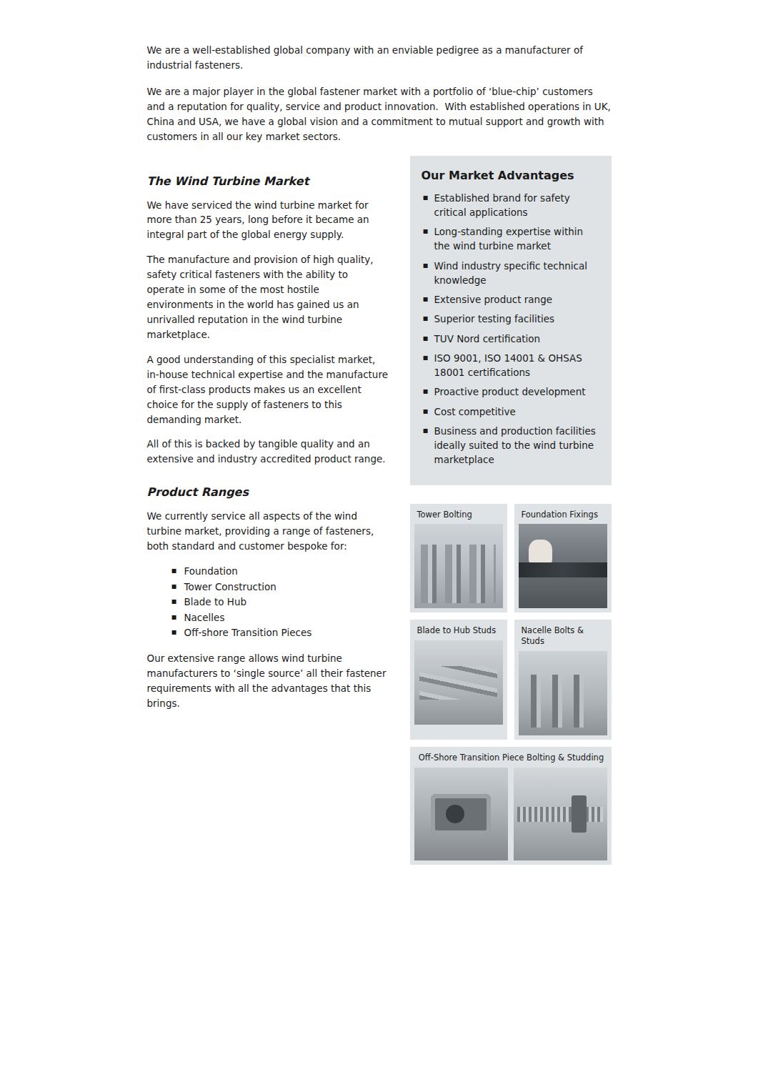We are a well-established global company with an enviable pedigree as a manufacturer of industrial fasteners.
We are a major player in the global fastener market with a portfolio of ‘blue-chip’ customers and a reputation for quality, service and product innovation. With established operations in UK, China and USA, we have a global vision and a commitment to mutual support and growth with customers in all our key market sectors.
The Wind Turbine Market
We have serviced the wind turbine market for more than 25 years, long before it became an integral part of the global energy supply.
The manufacture and provision of high quality, safety critical fasteners with the ability to operate in some of the most hostile environments in the world has gained us an unrivalled reputation in the wind turbine marketplace.
A good understanding of this specialist market, in-house technical expertise and the manufacture of first-class products makes us an excellent choice for the supply of fasteners to this demanding market.
All of this is backed by tangible quality and an extensive and industry accredited product range.
Product Ranges
We currently service all aspects of the wind turbine market, providing a range of fasteners, both standard and customer bespoke for:
Foundation
Tower Construction
Blade to Hub
Nacelles
Off-shore Transition Pieces
Our extensive range allows wind turbine manufacturers to ‘single source’ all their fastener requirements with all the advantages that this brings.
Our Market Advantages
Established brand for safety critical applications
Long-standing expertise within the wind turbine market
Wind industry specific technical knowledge
Extensive product range
Superior testing facilities
TUV Nord certification
ISO 9001, ISO 14001 & OHSAS 18001 certifications
Proactive product development
Cost competitive
Business and production facilities ideally suited to the wind turbine marketplace
Tower Bolting
Foundation Fixings
Blade to Hub Studs
Nacelle Bolts & Studs
Off-Shore Transition Piece Bolting & Studding